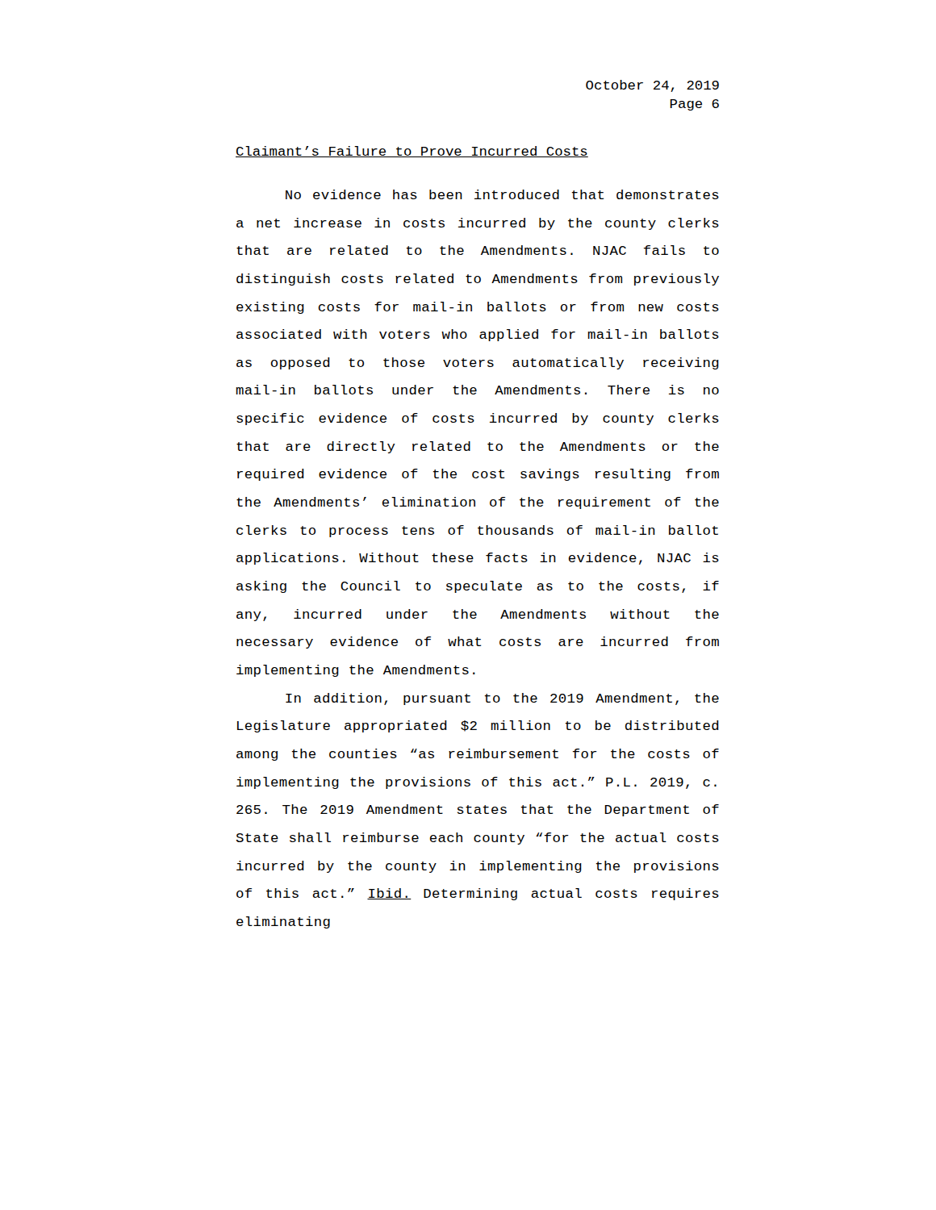October 24, 2019 Page 6
Claimant’s Failure to Prove Incurred Costs
No evidence has been introduced that demonstrates a net increase in costs incurred by the county clerks that are related to the Amendments. NJAC fails to distinguish costs related to Amendments from previously existing costs for mail-in ballots or from new costs associated with voters who applied for mail-in ballots as opposed to those voters automatically receiving mail-in ballots under the Amendments. There is no specific evidence of costs incurred by county clerks that are directly related to the Amendments or the required evidence of the cost savings resulting from the Amendments’ elimination of the requirement of the clerks to process tens of thousands of mail-in ballot applications. Without these facts in evidence, NJAC is asking the Council to speculate as to the costs, if any, incurred under the Amendments without the necessary evidence of what costs are incurred from implementing the Amendments.
In addition, pursuant to the 2019 Amendment, the Legislature appropriated $2 million to be distributed among the counties “as reimbursement for the costs of implementing the provisions of this act.” P.L. 2019, c. 265. The 2019 Amendment states that the Department of State shall reimburse each county “for the actual costs incurred by the county in implementing the provisions of this act.” Ibid. Determining actual costs requires eliminating